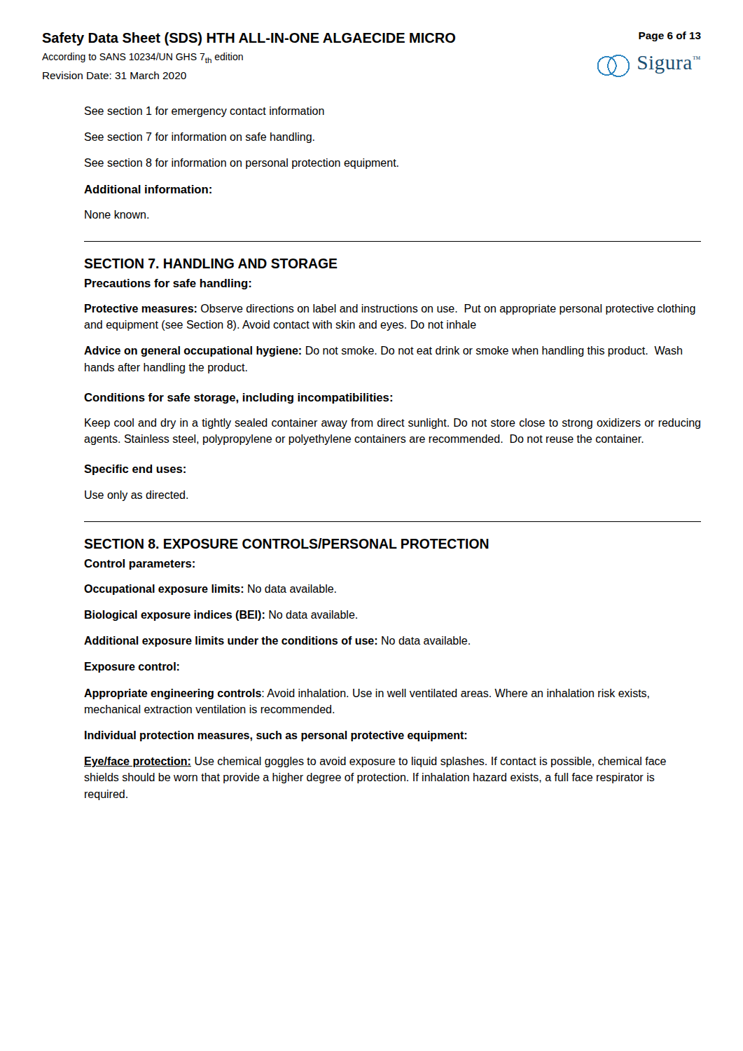Page 6 of 13
Safety Data Sheet (SDS) HTH ALL-IN-ONE ALGAECIDE MICRO
According to SANS 10234/UN GHS 7th edition
Revision Date: 31 March 2020
Sigura™
See section 1 for emergency contact information
See section 7 for information on safe handling.
See section 8 for information on personal protection equipment.
Additional information:
None known.
SECTION 7. HANDLING AND STORAGE
Precautions for safe handling:
Protective measures: Observe directions on label and instructions on use. Put on appropriate personal protective clothing and equipment (see Section 8). Avoid contact with skin and eyes. Do not inhale
Advice on general occupational hygiene: Do not smoke. Do not eat drink or smoke when handling this product. Wash hands after handling the product.
Conditions for safe storage, including incompatibilities:
Keep cool and dry in a tightly sealed container away from direct sunlight. Do not store close to strong oxidizers or reducing agents. Stainless steel, polypropylene or polyethylene containers are recommended. Do not reuse the container.
Specific end uses:
Use only as directed.
SECTION 8. EXPOSURE CONTROLS/PERSONAL PROTECTION
Control parameters:
Occupational exposure limits: No data available.
Biological exposure indices (BEI): No data available.
Additional exposure limits under the conditions of use: No data available.
Exposure control:
Appropriate engineering controls: Avoid inhalation. Use in well ventilated areas. Where an inhalation risk exists, mechanical extraction ventilation is recommended.
Individual protection measures, such as personal protective equipment:
Eye/face protection: Use chemical goggles to avoid exposure to liquid splashes. If contact is possible, chemical face shields should be worn that provide a higher degree of protection. If inhalation hazard exists, a full face respirator is required.